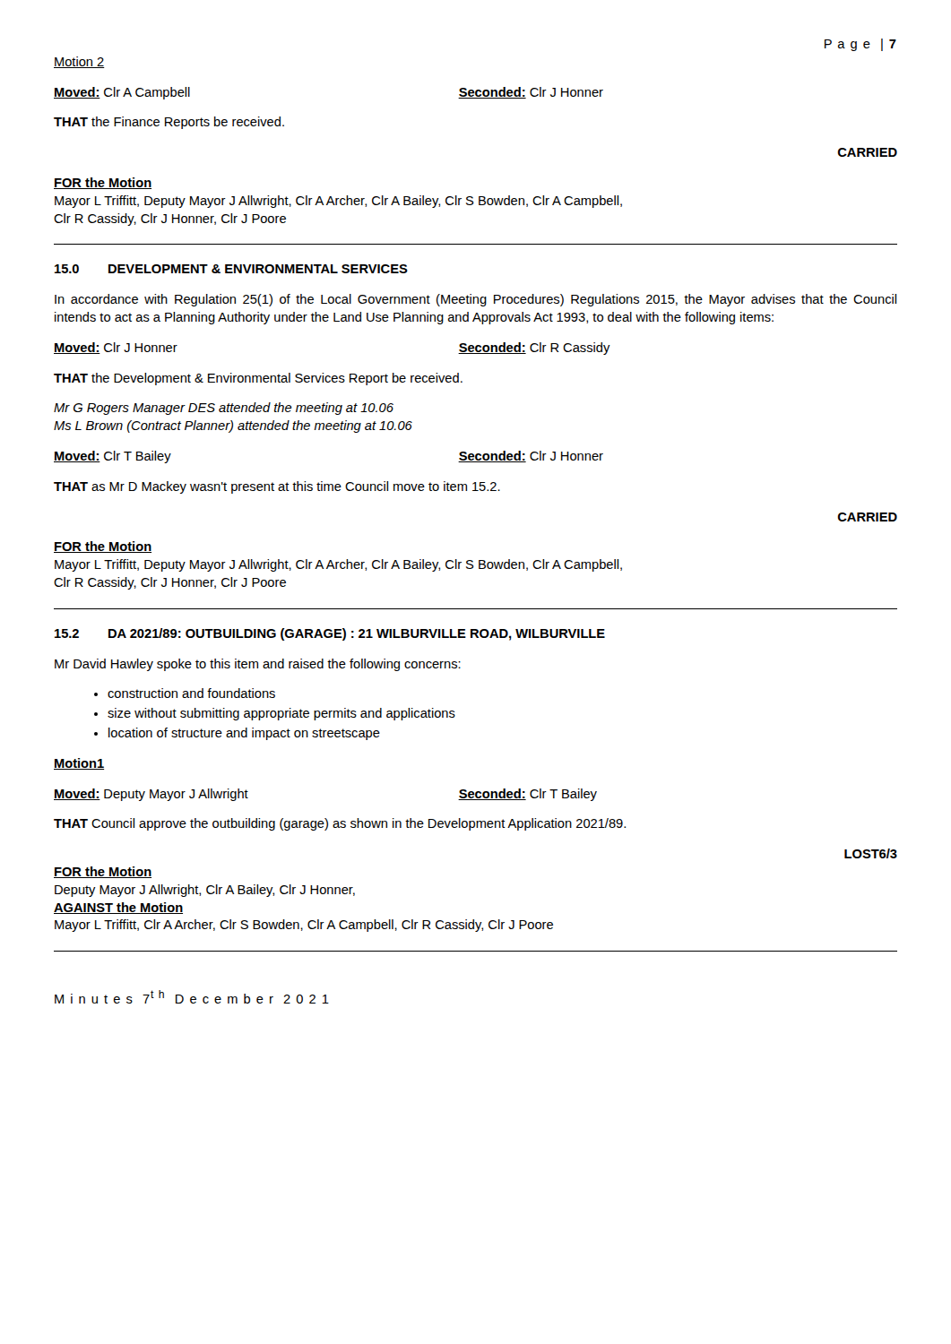P a g e | 7
Motion 2
Moved: Clr A Campbell
Seconded: Clr J Honner
THAT the Finance Reports be received.
CARRIED
FOR the Motion
Mayor L Triffitt, Deputy Mayor J Allwright, Clr A Archer, Clr A Bailey, Clr S Bowden, Clr A Campbell,
Clr R Cassidy, Clr J Honner, Clr J Poore
15.0 DEVELOPMENT & ENVIRONMENTAL SERVICES
In accordance with Regulation 25(1) of the Local Government (Meeting Procedures) Regulations 2015, the Mayor advises that the Council intends to act as a Planning Authority under the Land Use Planning and Approvals Act 1993, to deal with the following items:
Moved: Clr J Honner
Seconded: Clr R Cassidy
THAT the Development & Environmental Services Report be received.
Mr G Rogers Manager DES attended the meeting at 10.06
Ms L Brown (Contract Planner) attended the meeting at 10.06
Moved: Clr T Bailey
Seconded: Clr J Honner
THAT as Mr D Mackey wasn't present at this time Council move to item 15.2.
CARRIED
FOR the Motion
Mayor L Triffitt, Deputy Mayor J Allwright, Clr A Archer, Clr A Bailey, Clr S Bowden, Clr A Campbell,
Clr R Cassidy, Clr J Honner, Clr J Poore
15.2 DA 2021/89: OUTBUILDING (GARAGE) : 21 WILBURVILLE ROAD, WILBURVILLE
Mr David Hawley spoke to this item and raised the following concerns:
construction and foundations
size without submitting appropriate permits and applications
location of structure and impact on streetscape
Motion1
Moved: Deputy Mayor J Allwright
Seconded: Clr T Bailey
THAT Council approve the outbuilding (garage) as shown in the Development Application 2021/89.
LOST6/3
FOR the Motion
Deputy Mayor J Allwright, Clr A Bailey, Clr J Honner,
AGAINST the Motion
Mayor L Triffitt, Clr A Archer, Clr S Bowden, Clr A Campbell, Clr R Cassidy, Clr J Poore
M i n u t e s 7t h D e c e m b e r 2 0 2 1